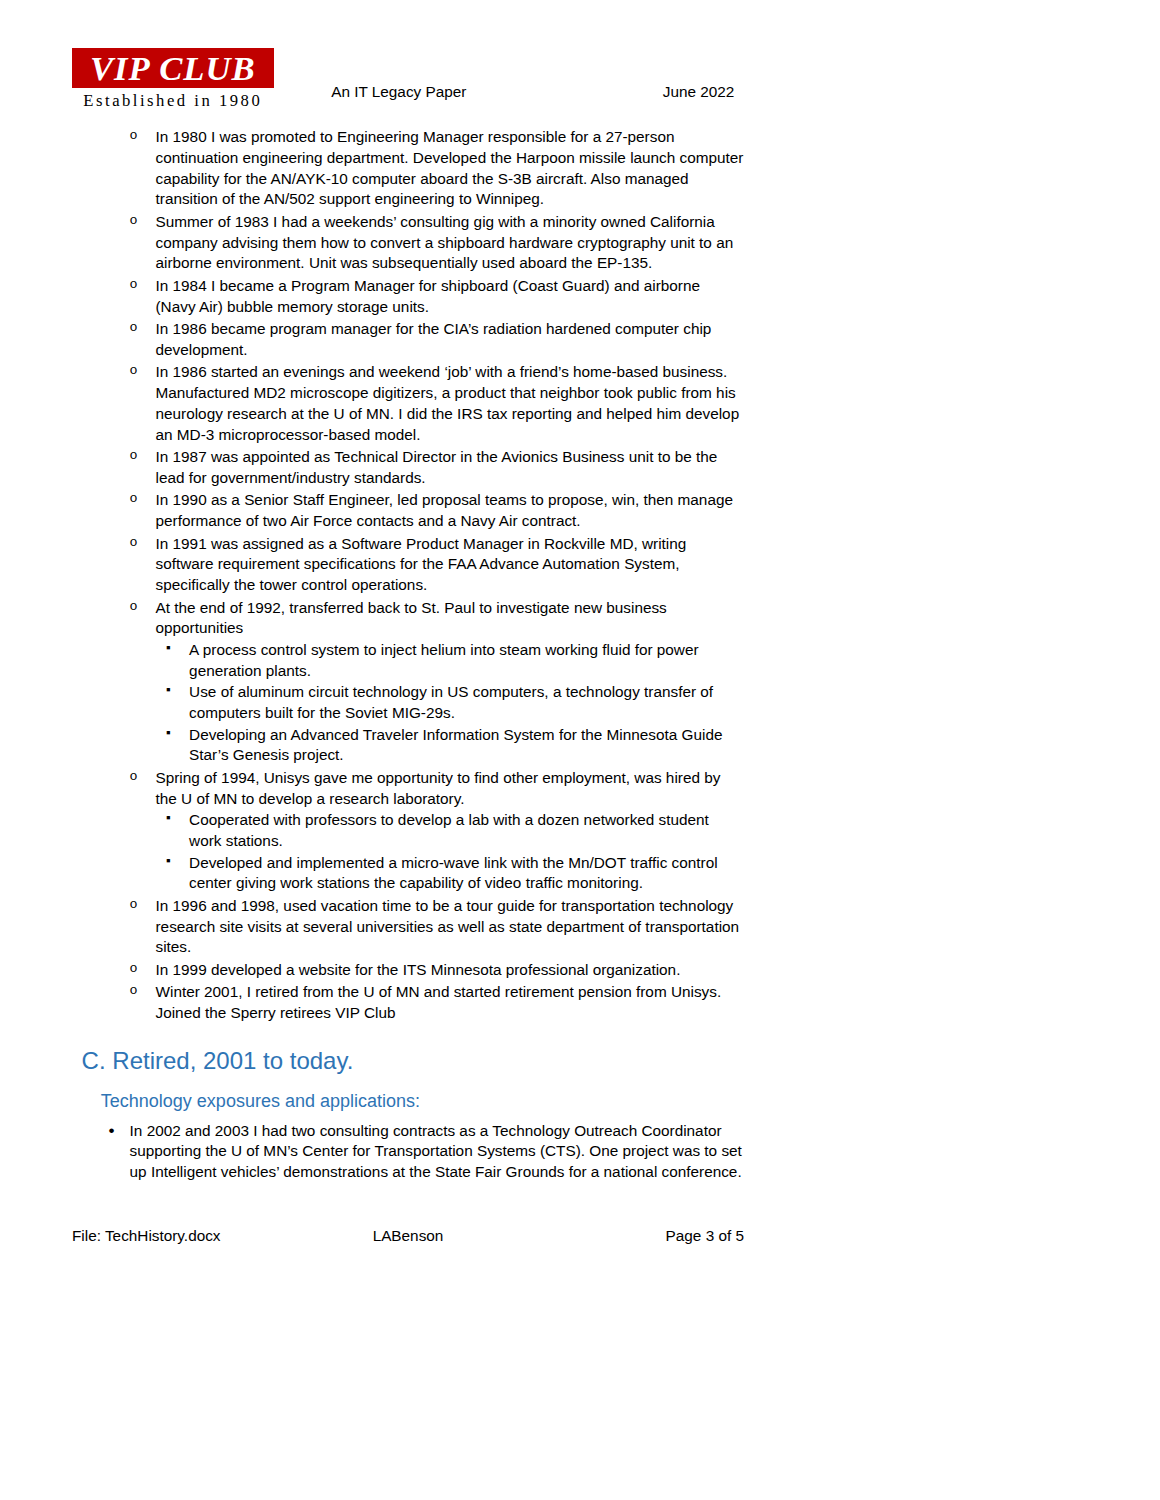VIP CLUB
Established in 1980
An IT Legacy Paper June 2022
In 1980 I was promoted to Engineering Manager responsible for a 27-person continuation engineering department. Developed the Harpoon missile launch computer capability for the AN/AYK-10 computer aboard the S-3B aircraft. Also managed transition of the AN/502 support engineering to Winnipeg.
Summer of 1983 I had a weekends’ consulting gig with a minority owned California company advising them how to convert a shipboard hardware cryptography unit to an airborne environment. Unit was subsequentially used aboard the EP-135.
In 1984 I became a Program Manager for shipboard (Coast Guard) and airborne (Navy Air) bubble memory storage units.
In 1986 became program manager for the CIA’s radiation hardened computer chip development.
In 1986 started an evenings and weekend ‘job’ with a friend’s home-based business. Manufactured MD2 microscope digitizers, a product that neighbor took public from his neurology research at the U of MN. I did the IRS tax reporting and helped him develop an MD-3 microprocessor-based model.
In 1987 was appointed as Technical Director in the Avionics Business unit to be the lead for government/industry standards.
In 1990 as a Senior Staff Engineer, led proposal teams to propose, win, then manage performance of two Air Force contacts and a Navy Air contract.
In 1991 was assigned as a Software Product Manager in Rockville MD, writing software requirement specifications for the FAA Advance Automation System, specifically the tower control operations.
At the end of 1992, transferred back to St. Paul to investigate new business opportunities
A process control system to inject helium into steam working fluid for power generation plants.
Use of aluminum circuit technology in US computers, a technology transfer of computers built for the Soviet MIG-29s.
Developing an Advanced Traveler Information System for the Minnesota Guide Star’s Genesis project.
Spring of 1994, Unisys gave me opportunity to find other employment, was hired by the U of MN to develop a research laboratory.
Cooperated with professors to develop a lab with a dozen networked student work stations.
Developed and implemented a micro-wave link with the Mn/DOT traffic control center giving work stations the capability of video traffic monitoring.
In 1996 and 1998, used vacation time to be a tour guide for transportation technology research site visits at several universities as well as state department of transportation sites.
In 1999 developed a website for the ITS Minnesota professional organization.
Winter 2001, I retired from the U of MN and started retirement pension from Unisys. Joined the Sperry retirees VIP Club
C. Retired, 2001 to today.
Technology exposures and applications:
In 2002 and 2003 I had two consulting contracts as a Technology Outreach Coordinator supporting the U of MN’s Center for Transportation Systems (CTS). One project was to set up Intelligent vehicles’ demonstrations at the State Fair Grounds for a national conference.
File: TechHistory.docx
LABenson
Page 3 of 5